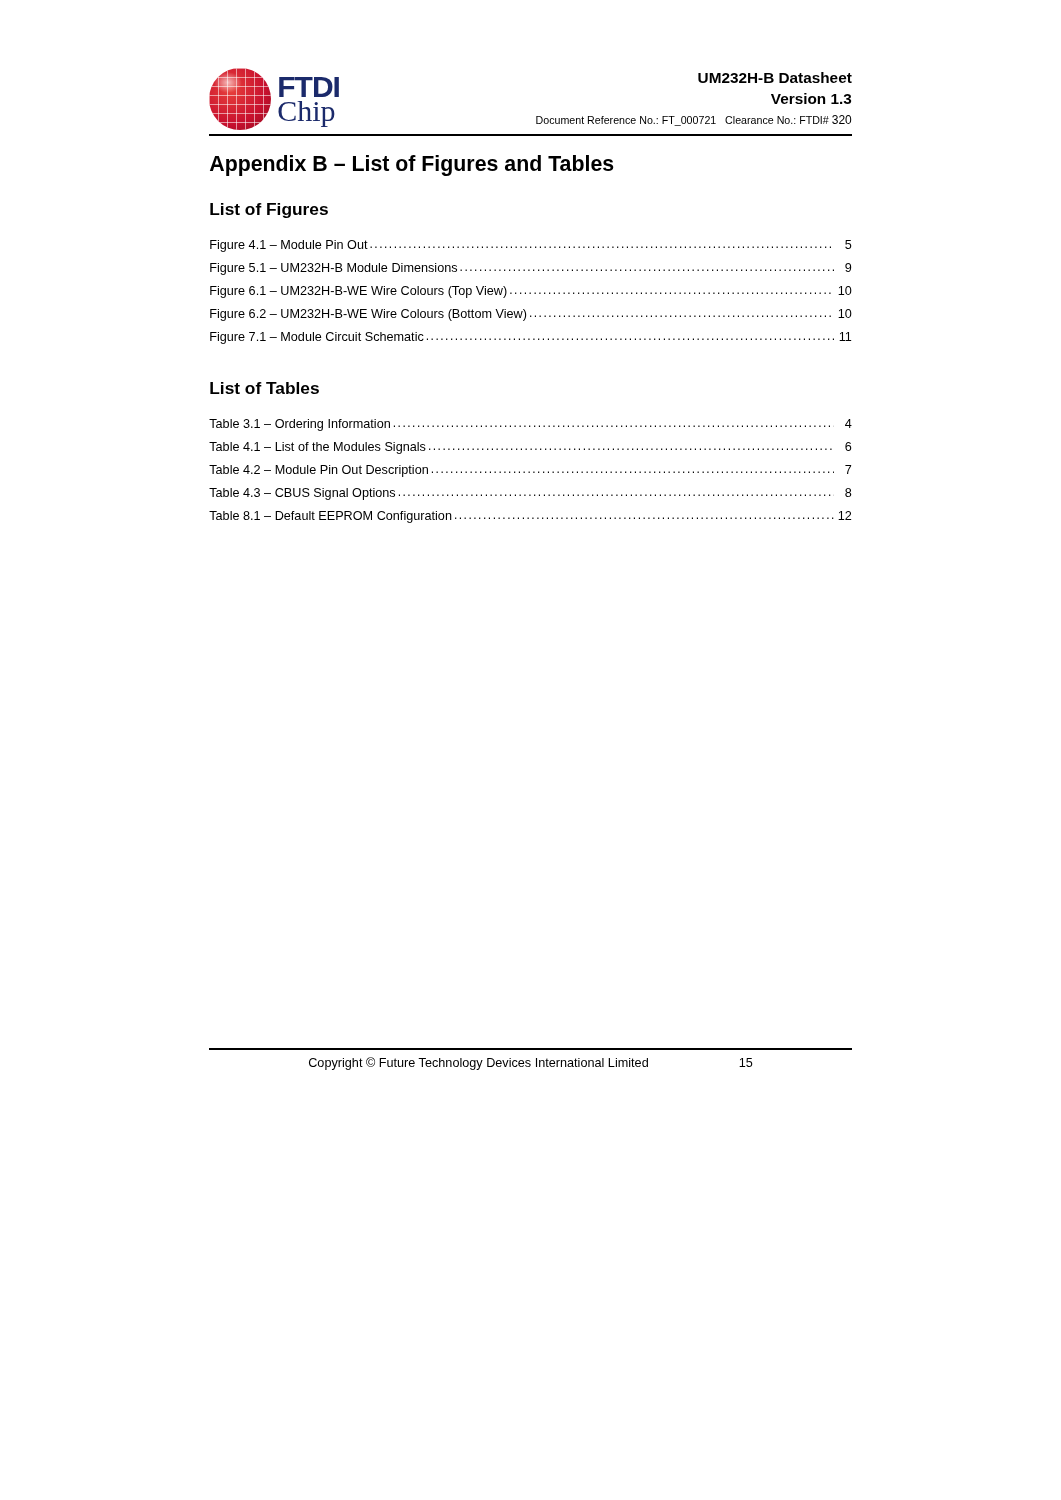FTDI
Chip
UM232H-B Datasheet
Version 1.3
Document Reference No.: FT_000721 Clearance No.: FTDI# 320
Appendix B – List of Figures and Tables
List of Figures
Figure 4.1 – Module Pin Out ................................................................................................................. 5
Figure 5.1 – UM232H-B Module Dimensions ..................................................................................... 9
Figure 6.1 – UM232H-B-WE Wire Colours (Top View) ....................................................................... 10
Figure 6.2 – UM232H-B-WE Wire Colours (Bottom View) ............................................................... 10
Figure 7.1 – Module Circuit Schematic ........................................................................................... 11
List of Tables
Table 3.1 – Ordering Information .................................................................................................. 4
Table 4.1 – List of the Modules Signals ........................................................................................... 6
Table 4.2 – Module Pin Out Description ........................................................................................... 7
Table 4.3 – CBUS Signal Options .................................................................................................. 8
Table 8.1 – Default EEPROM Configuration ..................................................................................... 12
Copyright © Future Technology Devices International Limited 15